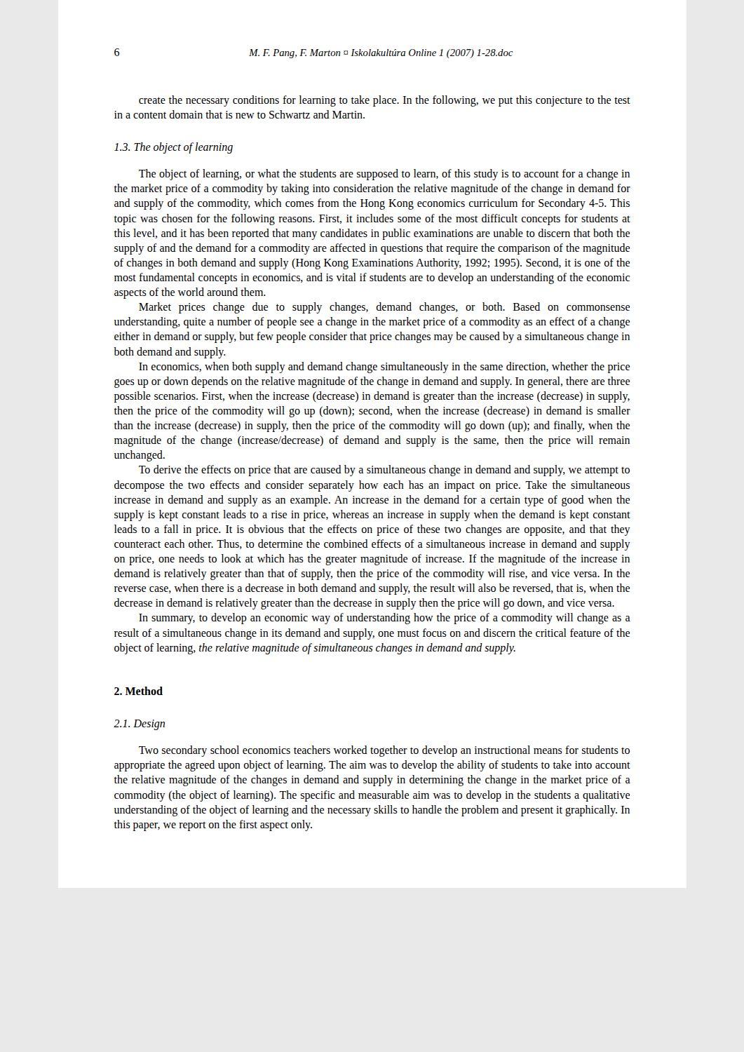6 M. F. Pang, F. Marton ¤ Iskolakultúra Online 1 (2007) 1-28.doc
create the necessary conditions for learning to take place. In the following, we put this conjecture to the test in a content domain that is new to Schwartz and Martin.
1.3. The object of learning
The object of learning, or what the students are supposed to learn, of this study is to account for a change in the market price of a commodity by taking into consideration the relative magnitude of the change in demand for and supply of the commodity, which comes from the Hong Kong economics curriculum for Secondary 4-5. This topic was chosen for the following reasons. First, it includes some of the most difficult concepts for students at this level, and it has been reported that many candidates in public examinations are unable to discern that both the supply of and the demand for a commodity are affected in questions that require the comparison of the magnitude of changes in both demand and supply (Hong Kong Examinations Authority, 1992; 1995). Second, it is one of the most fundamental concepts in economics, and is vital if students are to develop an understanding of the economic aspects of the world around them.
Market prices change due to supply changes, demand changes, or both. Based on commonsense understanding, quite a number of people see a change in the market price of a commodity as an effect of a change either in demand or supply, but few people consider that price changes may be caused by a simultaneous change in both demand and supply.
In economics, when both supply and demand change simultaneously in the same direction, whether the price goes up or down depends on the relative magnitude of the change in demand and supply. In general, there are three possible scenarios. First, when the increase (decrease) in demand is greater than the increase (decrease) in supply, then the price of the commodity will go up (down); second, when the increase (decrease) in demand is smaller than the increase (decrease) in supply, then the price of the commodity will go down (up); and finally, when the magnitude of the change (increase/decrease) of demand and supply is the same, then the price will remain unchanged.
To derive the effects on price that are caused by a simultaneous change in demand and supply, we attempt to decompose the two effects and consider separately how each has an impact on price. Take the simultaneous increase in demand and supply as an example. An increase in the demand for a certain type of good when the supply is kept constant leads to a rise in price, whereas an increase in supply when the demand is kept constant leads to a fall in price. It is obvious that the effects on price of these two changes are opposite, and that they counteract each other. Thus, to determine the combined effects of a simultaneous increase in demand and supply on price, one needs to look at which has the greater magnitude of increase. If the magnitude of the increase in demand is relatively greater than that of supply, then the price of the commodity will rise, and vice versa. In the reverse case, when there is a decrease in both demand and supply, the result will also be reversed, that is, when the decrease in demand is relatively greater than the decrease in supply then the price will go down, and vice versa.
In summary, to develop an economic way of understanding how the price of a commodity will change as a result of a simultaneous change in its demand and supply, one must focus on and discern the critical feature of the object of learning, the relative magnitude of simultaneous changes in demand and supply.
2. Method
2.1. Design
Two secondary school economics teachers worked together to develop an instructional means for students to appropriate the agreed upon object of learning. The aim was to develop the ability of students to take into account the relative magnitude of the changes in demand and supply in determining the change in the market price of a commodity (the object of learning). The specific and measurable aim was to develop in the students a qualitative understanding of the object of learning and the necessary skills to handle the problem and present it graphically. In this paper, we report on the first aspect only.